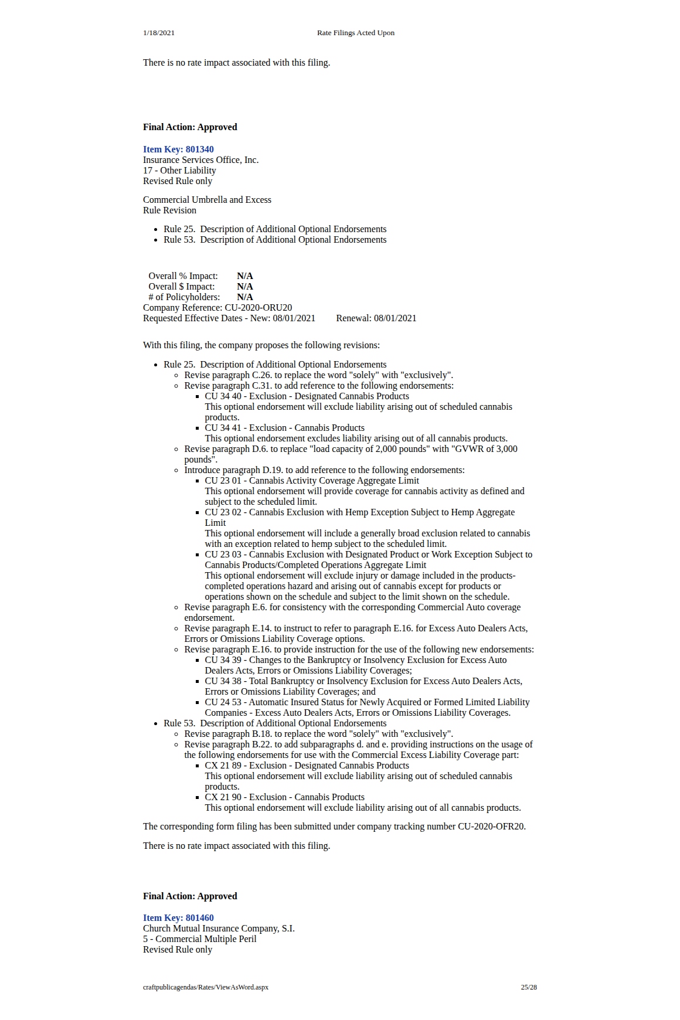1/18/2021
Rate Filings Acted Upon
There is no rate impact associated with this filing.
Final Action: Approved
Item Key: 801340
Insurance Services Office, Inc.
17 - Other Liability
Revised Rule only
Commercial Umbrella and Excess
Rule Revision
Rule 25. Description of Additional Optional Endorsements
Rule 53. Description of Additional Optional Endorsements
| Overall % Impact: | N/A |
| Overall $ Impact: | N/A |
| # of Policyholders: | N/A |
Company Reference: CU-2020-ORU20
Requested Effective Dates - New: 08/01/2021 Renewal: 08/01/2021
With this filing, the company proposes the following revisions:
Rule 25. Description of Additional Optional Endorsements
Revise paragraph C.26. to replace the word "solely" with "exclusively".
Revise paragraph C.31. to add reference to the following endorsements:
CU 34 40 - Exclusion - Designated Cannabis Products
This optional endorsement will exclude liability arising out of scheduled cannabis products.
CU 34 41 - Exclusion - Cannabis Products
This optional endorsement excludes liability arising out of all cannabis products.
Revise paragraph D.6. to replace "load capacity of 2,000 pounds" with "GVWR of 3,000 pounds".
Introduce paragraph D.19. to add reference to the following endorsements:
CU 23 01 - Cannabis Activity Coverage Aggregate Limit
This optional endorsement will provide coverage for cannabis activity as defined and subject to the scheduled limit.
CU 23 02 - Cannabis Exclusion with Hemp Exception Subject to Hemp Aggregate Limit
This optional endorsement will include a generally broad exclusion related to cannabis with an exception related to hemp subject to the scheduled limit.
CU 23 03 - Cannabis Exclusion with Designated Product or Work Exception Subject to Cannabis Products/Completed Operations Aggregate Limit
This optional endorsement will exclude injury or damage included in the products-completed operations hazard and arising out of cannabis except for products or operations shown on the schedule and subject to the limit shown on the schedule.
Revise paragraph E.6. for consistency with the corresponding Commercial Auto coverage endorsement.
Revise paragraph E.14. to instruct to refer to paragraph E.16. for Excess Auto Dealers Acts, Errors or Omissions Liability Coverage options.
Revise paragraph E.16. to provide instruction for the use of the following new endorsements:
CU 34 39 - Changes to the Bankruptcy or Insolvency Exclusion for Excess Auto Dealers Acts, Errors or Omissions Liability Coverages;
CU 34 38 - Total Bankruptcy or Insolvency Exclusion for Excess Auto Dealers Acts, Errors or Omissions Liability Coverages; and
CU 24 53 - Automatic Insured Status for Newly Acquired or Formed Limited Liability Companies - Excess Auto Dealers Acts, Errors or Omissions Liability Coverages.
Rule 53. Description of Additional Optional Endorsements
Revise paragraph B.18. to replace the word "solely" with "exclusively".
Revise paragraph B.22. to add subparagraphs d. and e. providing instructions on the usage of the following endorsements for use with the Commercial Excess Liability Coverage part:
CX 21 89 - Exclusion - Designated Cannabis Products
This optional endorsement will exclude liability arising out of scheduled cannabis products.
CX 21 90 - Exclusion - Cannabis Products
This optional endorsement will exclude liability arising out of all cannabis products.
The corresponding form filing has been submitted under company tracking number CU-2020-OFR20.
There is no rate impact associated with this filing.
Final Action: Approved
Item Key: 801460
Church Mutual Insurance Company, S.I.
5 - Commercial Multiple Peril
Revised Rule only
craftpublicagendas/Rates/ViewAsWord.aspx
25/28